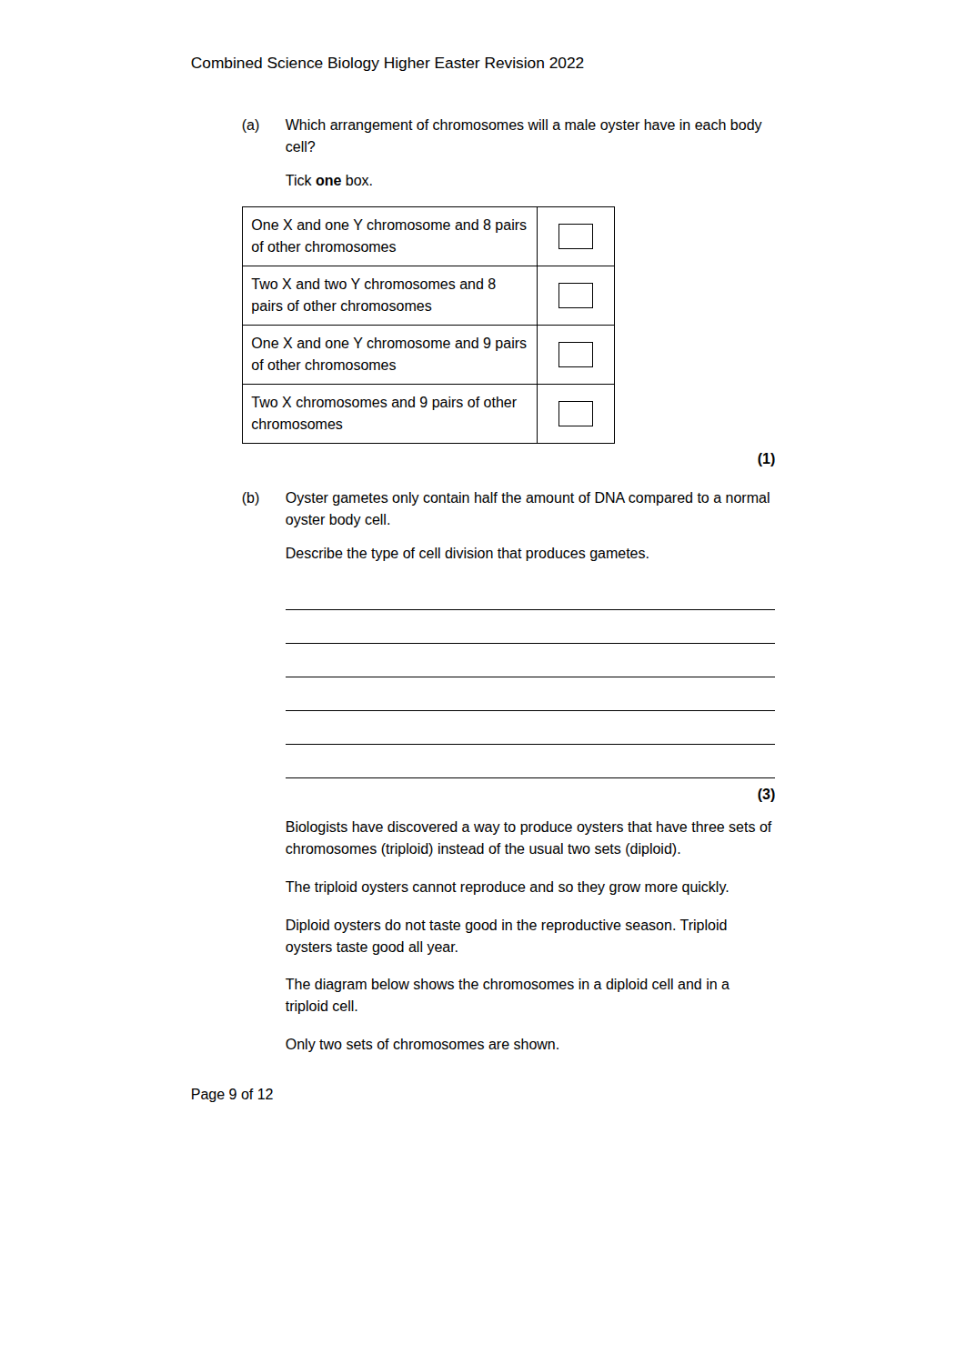Combined Science Biology Higher Easter Revision 2022
(a)
Which arrangement of chromosomes will a male oyster have in each body cell?
Tick one box.
| One X and one Y chromosome and 8 pairs of other chromosomes | |
| Two X and two Y chromosomes and 8 pairs of other chromosomes | |
| One X and one Y chromosome and 9 pairs of other chromosomes | |
| Two X chromosomes and 9 pairs of other chromosomes | |
(1)
(b)
Oyster gametes only contain half the amount of DNA compared to a normal oyster body cell.
Describe the type of cell division that produces gametes.
(3)
Biologists have discovered a way to produce oysters that have three sets of chromosomes (triploid) instead of the usual two sets (diploid).
The triploid oysters cannot reproduce and so they grow more quickly.
Diploid oysters do not taste good in the reproductive season. Triploid oysters taste good all year.
The diagram below shows the chromosomes in a diploid cell and in a triploid cell.
Only two sets of chromosomes are shown.
Page 9 of 12